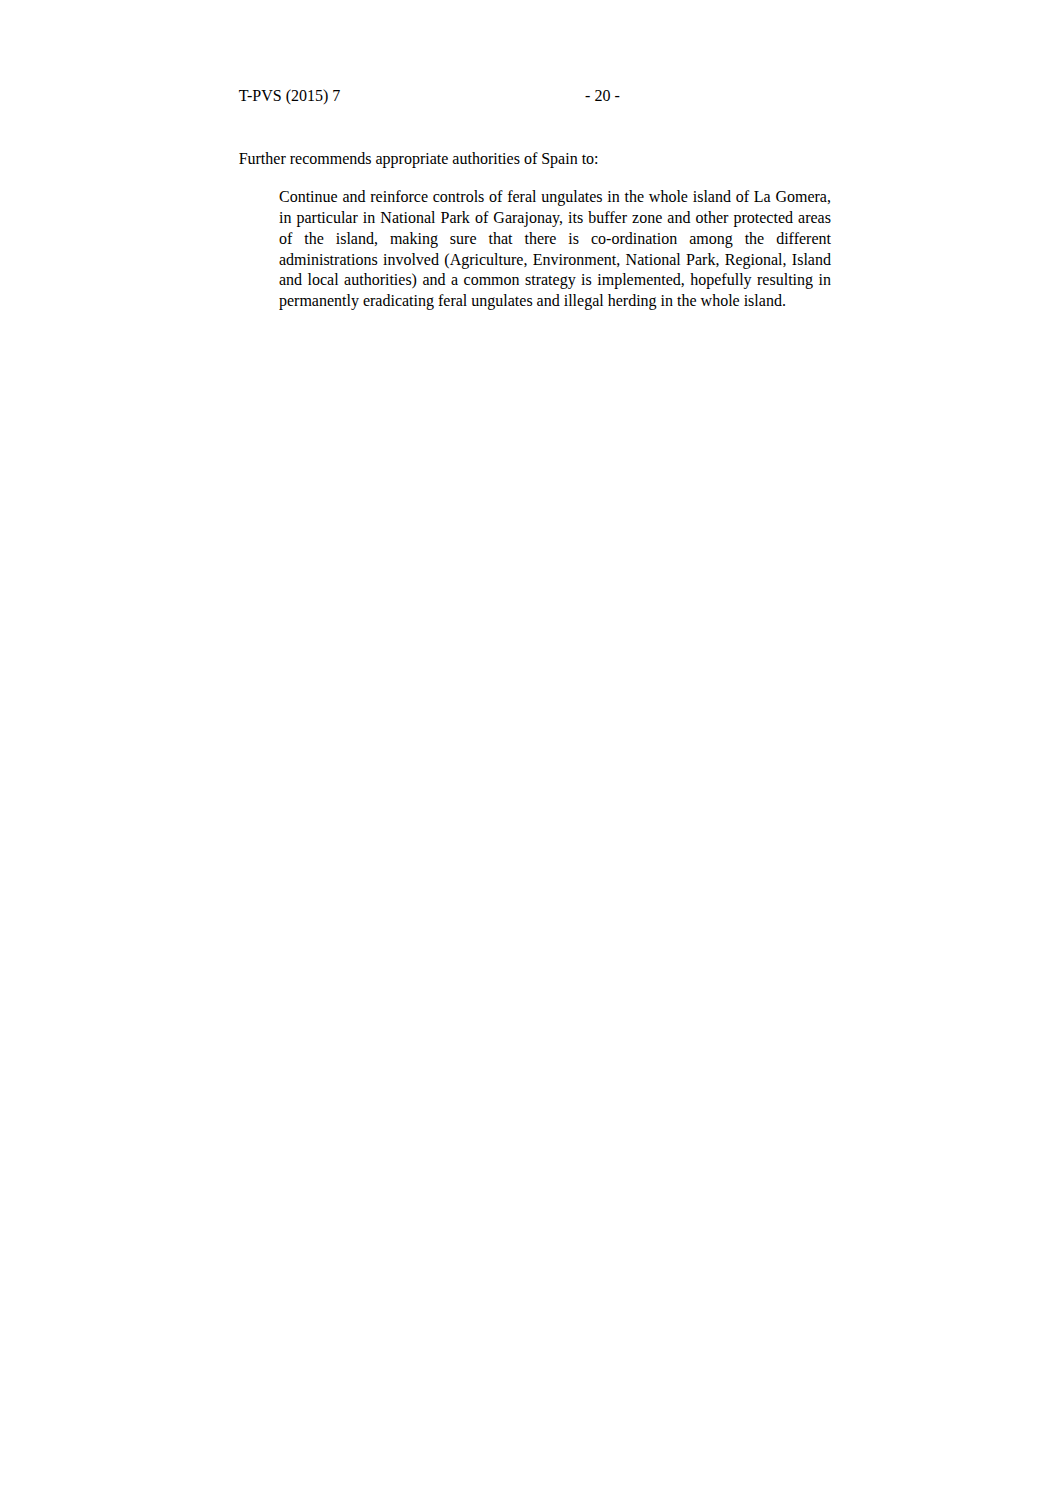T-PVS (2015) 7 - 20 -
Further recommends appropriate authorities of Spain to:
Continue and reinforce controls of feral ungulates in the whole island of La Gomera, in particular in National Park of Garajonay, its buffer zone and other protected areas of the island, making sure that there is co-ordination among the different administrations involved (Agriculture, Environment, National Park, Regional, Island and local authorities) and a common strategy is implemented, hopefully resulting in permanently eradicating feral ungulates and illegal herding in the whole island.